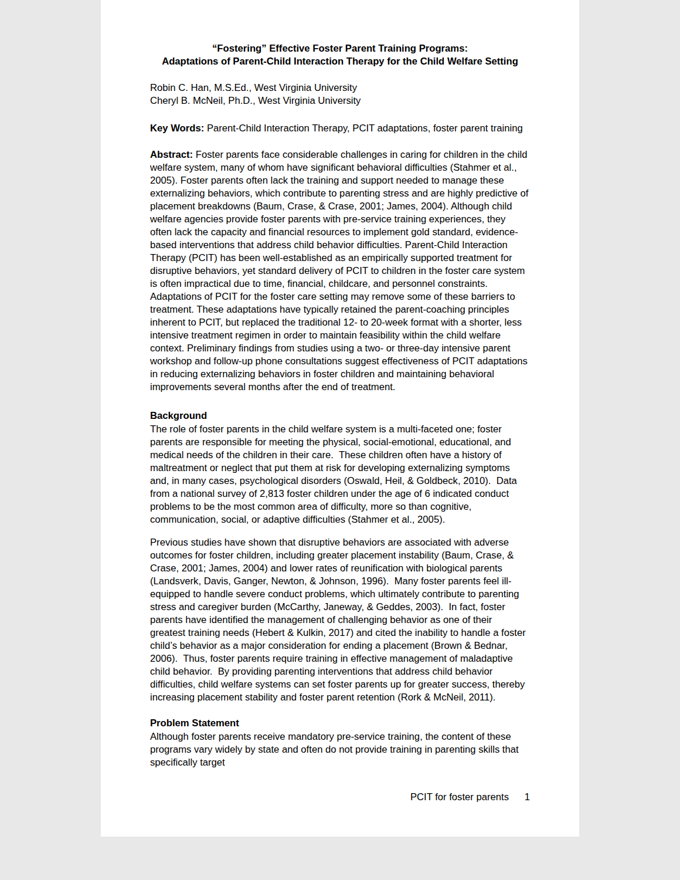“Fostering” Effective Foster Parent Training Programs:
Adaptations of Parent-Child Interaction Therapy for the Child Welfare Setting
Robin C. Han, M.S.Ed., West Virginia University
Cheryl B. McNeil, Ph.D., West Virginia University
Key Words: Parent-Child Interaction Therapy, PCIT adaptations, foster parent training
Abstract: Foster parents face considerable challenges in caring for children in the child welfare system, many of whom have significant behavioral difficulties (Stahmer et al., 2005). Foster parents often lack the training and support needed to manage these externalizing behaviors, which contribute to parenting stress and are highly predictive of placement breakdowns (Baum, Crase, & Crase, 2001; James, 2004). Although child welfare agencies provide foster parents with pre-service training experiences, they often lack the capacity and financial resources to implement gold standard, evidence-based interventions that address child behavior difficulties. Parent-Child Interaction Therapy (PCIT) has been well-established as an empirically supported treatment for disruptive behaviors, yet standard delivery of PCIT to children in the foster care system is often impractical due to time, financial, childcare, and personnel constraints. Adaptations of PCIT for the foster care setting may remove some of these barriers to treatment. These adaptations have typically retained the parent-coaching principles inherent to PCIT, but replaced the traditional 12- to 20-week format with a shorter, less intensive treatment regimen in order to maintain feasibility within the child welfare context. Preliminary findings from studies using a two- or three-day intensive parent workshop and follow-up phone consultations suggest effectiveness of PCIT adaptations in reducing externalizing behaviors in foster children and maintaining behavioral improvements several months after the end of treatment.
Background
The role of foster parents in the child welfare system is a multi-faceted one; foster parents are responsible for meeting the physical, social-emotional, educational, and medical needs of the children in their care. These children often have a history of maltreatment or neglect that put them at risk for developing externalizing symptoms and, in many cases, psychological disorders (Oswald, Heil, & Goldbeck, 2010). Data from a national survey of 2,813 foster children under the age of 6 indicated conduct problems to be the most common area of difficulty, more so than cognitive, communication, social, or adaptive difficulties (Stahmer et al., 2005).
Previous studies have shown that disruptive behaviors are associated with adverse outcomes for foster children, including greater placement instability (Baum, Crase, & Crase, 2001; James, 2004) and lower rates of reunification with biological parents (Landsverk, Davis, Ganger, Newton, & Johnson, 1996). Many foster parents feel ill-equipped to handle severe conduct problems, which ultimately contribute to parenting stress and caregiver burden (McCarthy, Janeway, & Geddes, 2003). In fact, foster parents have identified the management of challenging behavior as one of their greatest training needs (Hebert & Kulkin, 2017) and cited the inability to handle a foster child’s behavior as a major consideration for ending a placement (Brown & Bednar, 2006). Thus, foster parents require training in effective management of maladaptive child behavior. By providing parenting interventions that address child behavior difficulties, child welfare systems can set foster parents up for greater success, thereby increasing placement stability and foster parent retention (Rork & McNeil, 2011).
Problem Statement
Although foster parents receive mandatory pre-service training, the content of these programs vary widely by state and often do not provide training in parenting skills that specifically target
PCIT for foster parents1